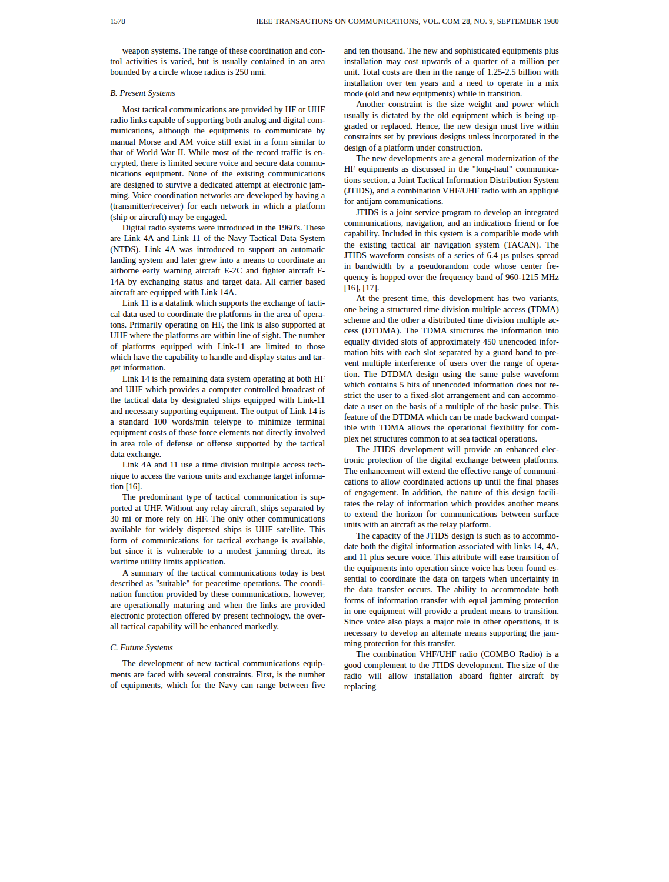1578 IEEE TRANSACTIONS ON COMMUNICATIONS, VOL. COM-28, NO. 9, SEPTEMBER 1980
weapon systems. The range of these coordination and control activities is varied, but is usually contained in an area bounded by a circle whose radius is 250 nmi.
B. Present Systems
Most tactical communications are provided by HF or UHF radio links capable of supporting both analog and digital communications, although the equipments to communicate by manual Morse and AM voice still exist in a form similar to that of World War II. While most of the record traffic is encrypted, there is limited secure voice and secure data communications equipment. None of the existing communications are designed to survive a dedicated attempt at electronic jamming. Voice coordination networks are developed by having a (transmitter/receiver) for each network in which a platform (ship or aircraft) may be engaged.
Digital radio systems were introduced in the 1960's. These are Link 4A and Link 11 of the Navy Tactical Data System (NTDS). Link 4A was introduced to support an automatic landing system and later grew into a means to coordinate an airborne early warning aircraft E-2C and fighter aircraft F-14A by exchanging status and target data. All carrier based aircraft are equipped with Link 14A.
Link 11 is a datalink which supports the exchange of tactical data used to coordinate the platforms in the area of operatons. Primarily operating on HF, the link is also supported at UHF where the platforms are within line of sight. The number of platforms equipped with Link-11 are limited to those which have the capability to handle and display status and target information.
Link 14 is the remaining data system operating at both HF and UHF which provides a computer controlled broadcast of the tactical data by designated ships equipped with Link-11 and necessary supporting equipment. The output of Link 14 is a standard 100 words/min teletype to minimize terminal equipment costs of those force elements not directly involved in area role of defense or offense supported by the tactical data exchange.
Link 4A and 11 use a time division multiple access technique to access the various units and exchange target information [16].
The predominant type of tactical communication is supported at UHF. Without any relay aircraft, ships separated by 30 mi or more rely on HF. The only other communications available for widely dispersed ships is UHF satellite. This form of communications for tactical exchange is available, but since it is vulnerable to a modest jamming threat, its wartime utility limits application.
A summary of the tactical communications today is best described as "suitable" for peacetime operations. The coordination function provided by these communications, however, are operationally maturing and when the links are provided electronic protection offered by present technology, the overall tactical capability will be enhanced markedly.
C. Future Systems
The development of new tactical communications equipments are faced with several constraints. First, is the number of equipments, which for the Navy can range between five and ten thousand. The new and sophisticated equipments plus installation may cost upwards of a quarter of a million per unit. Total costs are then in the range of 1.25-2.5 billion with installation over ten years and a need to operate in a mix mode (old and new equipments) while in transition.
Another constraint is the size weight and power which usually is dictated by the old equipment which is being upgraded or replaced. Hence, the new design must live within constraints set by previous designs unless incorporated in the design of a platform under construction.
The new developments are a general modernization of the HF equipments as discussed in the "long-haul" communications section, a Joint Tactical Information Distribution System (JTIDS), and a combination VHF/UHF radio with an appliqué for antijam communications.
JTIDS is a joint service program to develop an integrated communications, navigation, and an indications friend or foe capability. Included in this system is a compatible mode with the existing tactical air navigation system (TACAN). The JTIDS waveform consists of a series of 6.4 µs pulses spread in bandwidth by a pseudorandom code whose center frequency is hopped over the frequency band of 960-1215 MHz [16], [17].
At the present time, this development has two variants, one being a structured time division multiple access (TDMA) scheme and the other a distributed time division multiple access (DTDMA). The TDMA structures the information into equally divided slots of approximately 450 unencoded information bits with each slot separated by a guard band to prevent multiple interference of users over the range of operation. The DTDMA design using the same pulse waveform which contains 5 bits of unencoded information does not restrict the user to a fixed-slot arrangement and can accommodate a user on the basis of a multiple of the basic pulse. This feature of the DTDMA which can be made backward compatible with TDMA allows the operational flexibility for complex net structures common to at sea tactical operations.
The JTIDS development will provide an enhanced electronic protection of the digital exchange between platforms. The enhancement will extend the effective range of communications to allow coordinated actions up until the final phases of engagement. In addition, the nature of this design facilitates the relay of information which provides another means to extend the horizon for communications between surface units with an aircraft as the relay platform.
The capacity of the JTIDS design is such as to accommodate both the digital information associated with links 14, 4A, and 11 plus secure voice. This attribute will ease transition of the equipments into operation since voice has been found essential to coordinate the data on targets when uncertainty in the data transfer occurs. The ability to accommodate both forms of information transfer with equal jamming protection in one equipment will provide a prudent means to transition. Since voice also plays a major role in other operations, it is necessary to develop an alternate means supporting the jamming protection for this transfer.
The combination VHF/UHF radio (COMBO Radio) is a good complement to the JTIDS development. The size of the radio will allow installation aboard fighter aircraft by replacing